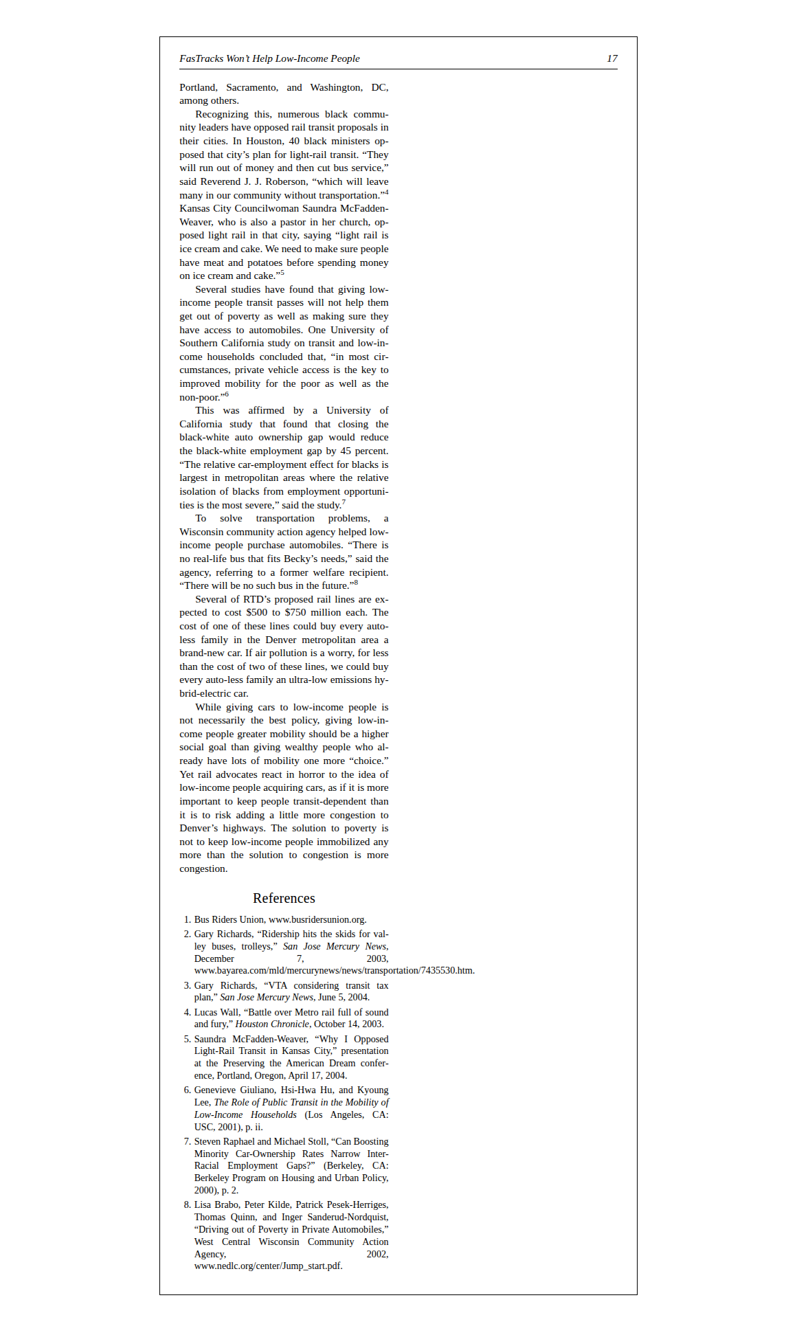FasTracks Won’t Help Low-Income People 17
Portland, Sacramento, and Washington, DC, among others.
Recognizing this, numerous black community leaders have opposed rail transit proposals in their cities. In Houston, 40 black ministers opposed that city’s plan for light-rail transit. “They will run out of money and then cut bus service,” said Reverend J. J. Roberson, “which will leave many in our community without transportation.”4 Kansas City Councilwoman Saundra McFadden-Weaver, who is also a pastor in her church, opposed light rail in that city, saying “light rail is ice cream and cake. We need to make sure people have meat and potatoes before spending money on ice cream and cake.”5
Several studies have found that giving low-income people transit passes will not help them get out of poverty as well as making sure they have access to automobiles. One University of Southern California study on transit and low-income households concluded that, “in most circumstances, private vehicle access is the key to improved mobility for the poor as well as the non-poor.”6
This was affirmed by a University of California study that found that closing the black-white auto ownership gap would reduce the black-white employment gap by 45 percent. “The relative car-employment effect for blacks is largest in metropolitan areas where the relative isolation of blacks from employment opportunities is the most severe,” said the study.7
To solve transportation problems, a Wisconsin community action agency helped low-income people purchase automobiles. “There is no real-life bus that fits Becky’s needs,” said the agency, referring to a former welfare recipient. “There will be no such bus in the future.”8
Several of RTD’s proposed rail lines are expected to cost $500 to $750 million each. The cost of one of these lines could buy every auto-less family in the Denver metropolitan area a brand-new car. If air pollution is a worry, for less than the cost of two of these lines, we could buy every auto-less family an ultra-low emissions hybrid-electric car.
While giving cars to low-income people is not necessarily the best policy, giving low-income people greater mobility should be a higher social goal than giving wealthy people who already have lots of mobility one more “choice.” Yet rail advocates react in horror to the idea of low-income people acquiring cars, as if it is more important to keep people transit-dependent than it is to risk adding a little more congestion to Denver’s highways. The solution to poverty is not to keep low-income people immobilized any more than the solution to congestion is more congestion.
References
Bus Riders Union, www.busridersunion.org.
Gary Richards, “Ridership hits the skids for valley buses, trolleys,” San Jose Mercury News, December 7, 2003, www.bayarea.com/mld/mercurynews/news/transportation/7435530.htm.
Gary Richards, “VTA considering transit tax plan,” San Jose Mercury News, June 5, 2004.
Lucas Wall, “Battle over Metro rail full of sound and fury,” Houston Chronicle, October 14, 2003.
Saundra McFadden-Weaver, “Why I Opposed Light-Rail Transit in Kansas City,” presentation at the Preserving the American Dream conference, Portland, Oregon, April 17, 2004.
Genevieve Giuliano, Hsi-Hwa Hu, and Kyoung Lee, The Role of Public Transit in the Mobility of Low-Income Households (Los Angeles, CA: USC, 2001), p. ii.
Steven Raphael and Michael Stoll, “Can Boosting Minority Car-Ownership Rates Narrow Inter-Racial Employment Gaps?” (Berkeley, CA: Berkeley Program on Housing and Urban Policy, 2000), p. 2.
Lisa Brabo, Peter Kilde, Patrick Pesek-Herriges, Thomas Quinn, and Inger Sanderud-Nordquist, “Driving out of Poverty in Private Automobiles,” West Central Wisconsin Community Action Agency, 2002, www.nedlc.org/center/Jump_start.pdf.